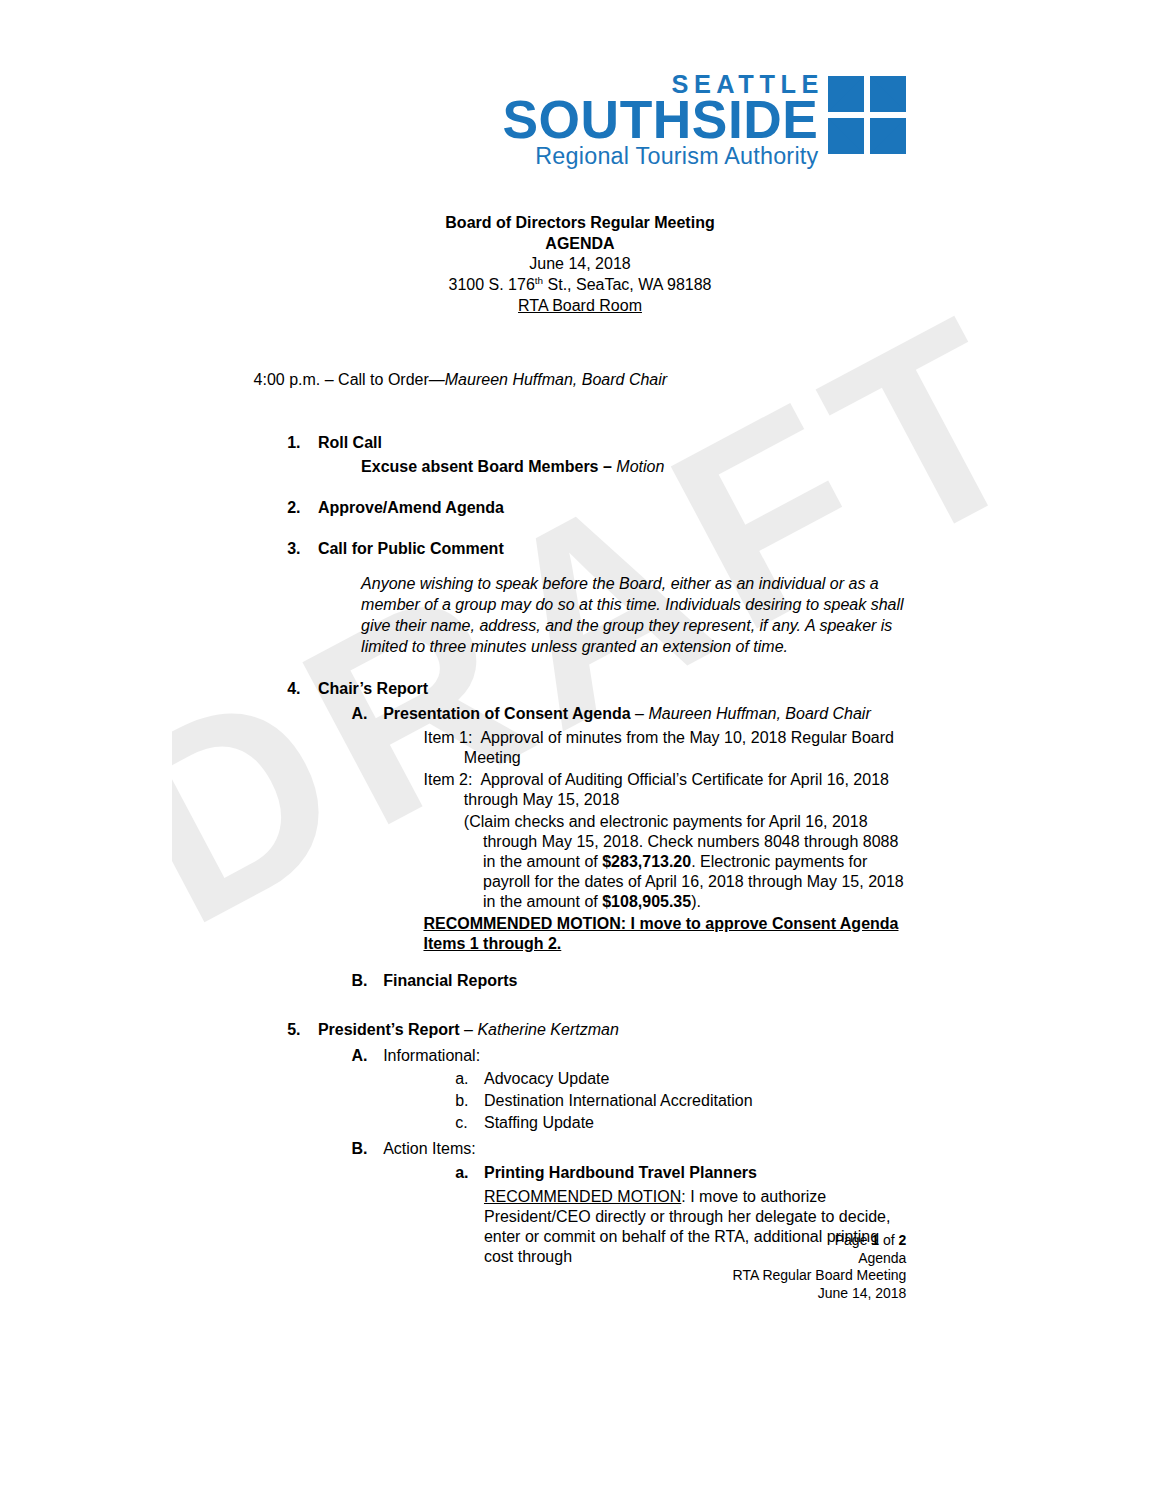DRAFT
SEATTLE
SOUTHSIDE
Regional Tourism Authority
Board of Directors Regular Meeting
AGENDA
June 14, 2018
3100 S. 176th St., SeaTac, WA 98188
RTA Board Room
4:00 p.m. – Call to Order—Maureen Huffman, Board Chair
Roll Call
Excuse absent Board Members – Motion
Approve/Amend Agenda
Call for Public Comment
Anyone wishing to speak before the Board, either as an individual or as a member of a group may do so at this time. Individuals desiring to speak shall give their name, address, and the group they represent, if any. A speaker is limited to three minutes unless granted an extension of time.
Chair’s Report
Presentation of Consent Agenda – Maureen Huffman, Board Chair
Item 1: Approval of minutes from the May 10, 2018 Regular Board Meeting
Item 2: Approval of Auditing Official’s Certificate for April 16, 2018 through May 15, 2018
(Claim checks and electronic payments for April 16, 2018 through May 15, 2018. Check numbers 8048 through 8088 in the amount of $283,713.20. Electronic payments for payroll for the dates of April 16, 2018 through May 15, 2018 in the amount of $108,905.35).
RECOMMENDED MOTION: I move to approve Consent Agenda Items 1 through 2.
Financial Reports
President’s Report – Katherine Kertzman
Informational:
Advocacy Update
Destination International Accreditation
Staffing Update
Action Items:
Printing Hardbound Travel Planners
RECOMMENDED MOTION: I move to authorize President/CEO directly or through her delegate to decide, enter or commit on behalf of the RTA, additional printing cost through
Page 1 of 2
Agenda
RTA Regular Board Meeting
June 14, 2018